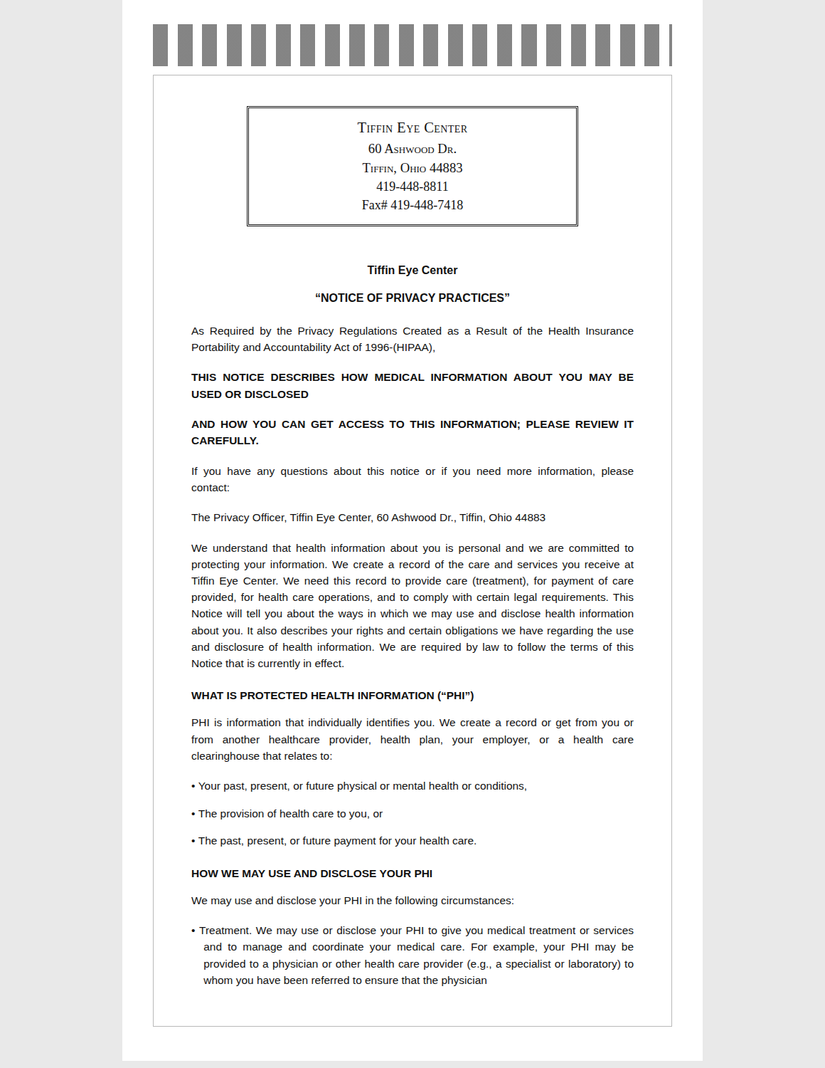Tiffin Eye Center
60 Ashwood Dr.
Tiffin, Ohio 44883
419-448-8811
Fax# 419-448-7418
Tiffin Eye Center
“NOTICE OF PRIVACY PRACTICES”
As Required by the Privacy Regulations Created as a Result of the Health Insurance Portability and Accountability Act of 1996-(HIPAA),
THIS NOTICE DESCRIBES HOW MEDICAL INFORMATION ABOUT YOU MAY BE USED OR DISCLOSED
AND HOW YOU CAN GET ACCESS TO THIS INFORMATION; PLEASE REVIEW IT CAREFULLY.
If you have any questions about this notice or if you need more information, please contact:
The Privacy Officer, Tiffin Eye Center, 60 Ashwood Dr., Tiffin, Ohio 44883
We understand that health information about you is personal and we are committed to protecting your information. We create a record of the care and services you receive at Tiffin Eye Center. We need this record to provide care (treatment), for payment of care provided, for health care operations, and to comply with certain legal requirements. This Notice will tell you about the ways in which we may use and disclose health information about you. It also describes your rights and certain obligations we have regarding the use and disclosure of health information. We are required by law to follow the terms of this Notice that is currently in effect.
WHAT IS PROTECTED HEALTH INFORMATION (“PHI”)
PHI is information that individually identifies you. We create a record or get from you or from another healthcare provider, health plan, your employer, or a health care clearinghouse that relates to:
Your past, present, or future physical or mental health or conditions,
The provision of health care to you, or
The past, present, or future payment for your health care.
HOW WE MAY USE AND DISCLOSE YOUR PHI
We may use and disclose your PHI in the following circumstances:
Treatment. We may use or disclose your PHI to give you medical treatment or services and to manage and coordinate your medical care. For example, your PHI may be provided to a physician or other health care provider (e.g., a specialist or laboratory) to whom you have been referred to ensure that the physician